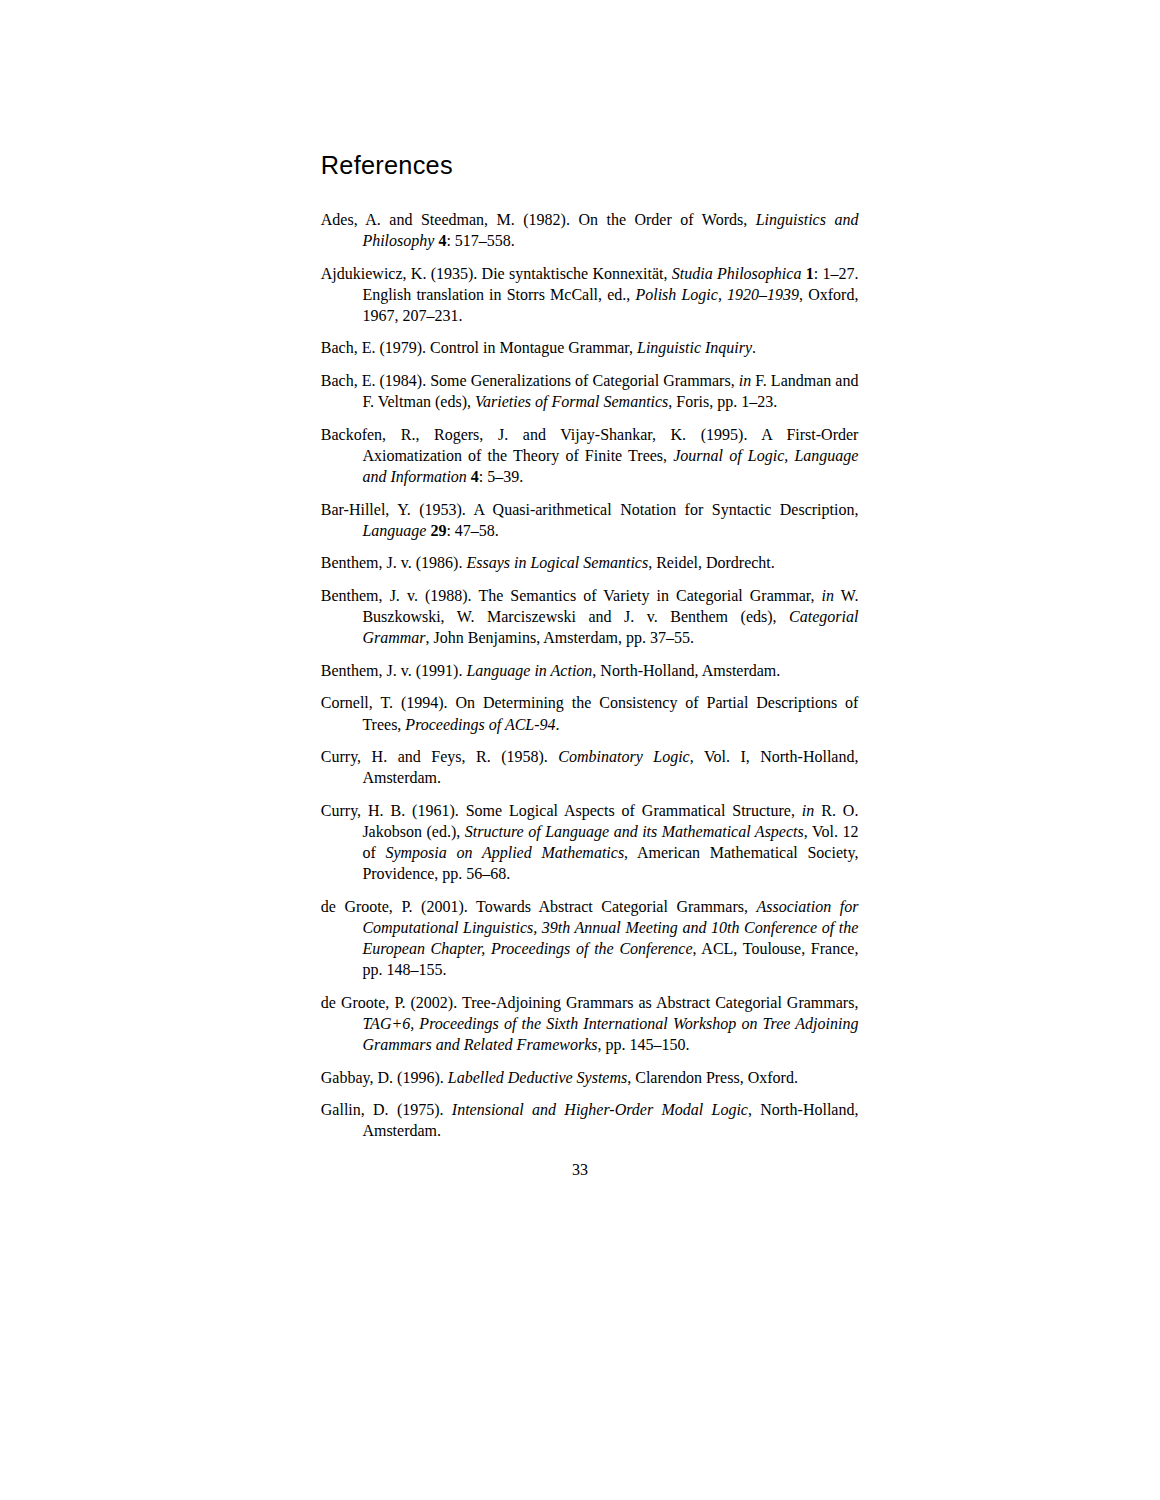References
Ades, A. and Steedman, M. (1982). On the Order of Words, Linguistics and Philosophy 4: 517–558.
Ajdukiewicz, K. (1935). Die syntaktische Konnexität, Studia Philosophica 1: 1–27. English translation in Storrs McCall, ed., Polish Logic, 1920–1939, Oxford, 1967, 207–231.
Bach, E. (1979). Control in Montague Grammar, Linguistic Inquiry.
Bach, E. (1984). Some Generalizations of Categorial Grammars, in F. Landman and F. Veltman (eds), Varieties of Formal Semantics, Foris, pp. 1–23.
Backofen, R., Rogers, J. and Vijay-Shankar, K. (1995). A First-Order Axiomatization of the Theory of Finite Trees, Journal of Logic, Language and Information 4: 5–39.
Bar-Hillel, Y. (1953). A Quasi-arithmetical Notation for Syntactic Description, Language 29: 47–58.
Benthem, J. v. (1986). Essays in Logical Semantics, Reidel, Dordrecht.
Benthem, J. v. (1988). The Semantics of Variety in Categorial Grammar, in W. Buszkowski, W. Marciszewski and J. v. Benthem (eds), Categorial Grammar, John Benjamins, Amsterdam, pp. 37–55.
Benthem, J. v. (1991). Language in Action, North-Holland, Amsterdam.
Cornell, T. (1994). On Determining the Consistency of Partial Descriptions of Trees, Proceedings of ACL-94.
Curry, H. and Feys, R. (1958). Combinatory Logic, Vol. I, North-Holland, Amsterdam.
Curry, H. B. (1961). Some Logical Aspects of Grammatical Structure, in R. O. Jakobson (ed.), Structure of Language and its Mathematical Aspects, Vol. 12 of Symposia on Applied Mathematics, American Mathematical Society, Providence, pp. 56–68.
de Groote, P. (2001). Towards Abstract Categorial Grammars, Association for Computational Linguistics, 39th Annual Meeting and 10th Conference of the European Chapter, Proceedings of the Conference, ACL, Toulouse, France, pp. 148–155.
de Groote, P. (2002). Tree-Adjoining Grammars as Abstract Categorial Grammars, TAG+6, Proceedings of the Sixth International Workshop on Tree Adjoining Grammars and Related Frameworks, pp. 145–150.
Gabbay, D. (1996). Labelled Deductive Systems, Clarendon Press, Oxford.
Gallin, D. (1975). Intensional and Higher-Order Modal Logic, North-Holland, Amsterdam.
33